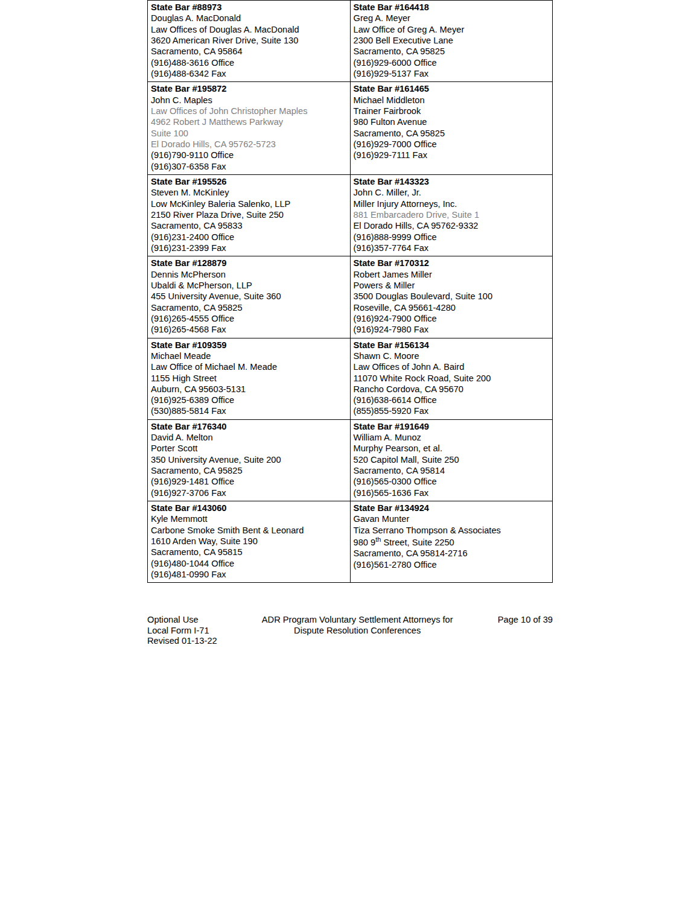| State Bar #88973 Douglas A. MacDonald Law Offices of Douglas A. MacDonald 3620 American River Drive, Suite 130 Sacramento, CA 95864 (916)488-3616 Office (916)488-6342 Fax | State Bar #164418 Greg A. Meyer Law Office of Greg A. Meyer 2300 Bell Executive Lane Sacramento, CA 95825 (916)929-6000 Office (916)929-5137 Fax |
| State Bar #195872 John C. Maples Law Offices of John Christopher Maples 4962 Robert J Matthews Parkway Suite 100 El Dorado Hills, CA 95762-5723 (916)790-9110 Office (916)307-6358 Fax | State Bar #161465 Michael Middleton Trainer Fairbrook 980 Fulton Avenue Sacramento, CA 95825 (916)929-7000 Office (916)929-7111 Fax |
| State Bar #195526 Steven M. McKinley Low McKinley Baleria Salenko, LLP 2150 River Plaza Drive, Suite 250 Sacramento, CA 95833 (916)231-2400 Office (916)231-2399 Fax | State Bar #143323 John C. Miller, Jr. Miller Injury Attorneys, Inc. 881 Embarcadero Drive, Suite 1 El Dorado Hills, CA 95762-9332 (916)888-9999 Office (916)357-7764 Fax |
| State Bar #128879 Dennis McPherson Ubaldi & McPherson, LLP 455 University Avenue, Suite 360 Sacramento, CA 95825 (916)265-4555 Office (916)265-4568 Fax | State Bar #170312 Robert James Miller Powers & Miller 3500 Douglas Boulevard, Suite 100 Roseville, CA 95661-4280 (916)924-7900 Office (916)924-7980 Fax |
| State Bar #109359 Michael Meade Law Office of Michael M. Meade 1155 High Street Auburn, CA 95603-5131 (916)925-6389 Office (530)885-5814 Fax | State Bar #156134 Shawn C. Moore Law Offices of John A. Baird 11070 White Rock Road, Suite 200 Rancho Cordova, CA 95670 (916)638-6614 Office (855)855-5920 Fax |
| State Bar #176340 David A. Melton Porter Scott 350 University Avenue, Suite 200 Sacramento, CA 95825 (916)929-1481 Office (916)927-3706 Fax | State Bar #191649 William A. Munoz Murphy Pearson, et al. 520 Capitol Mall, Suite 250 Sacramento, CA 95814 (916)565-0300 Office (916)565-1636 Fax |
| State Bar #143060 Kyle Memmott Carbone Smoke Smith Bent & Leonard 1610 Arden Way, Suite 190 Sacramento, CA 95815 (916)480-1044 Office (916)481-0990 Fax | State Bar #134924 Gavan Munter Tiza Serrano Thompson & Associates 980 9 th Street, Suite 2250 Sacramento, CA 95814-2716 (916)561-2780 Office |
Optional Use
Local Form I-71
Revised 01-13-22
ADR Program Voluntary Settlement Attorneys for
Dispute Resolution Conferences
Page 10 of 39